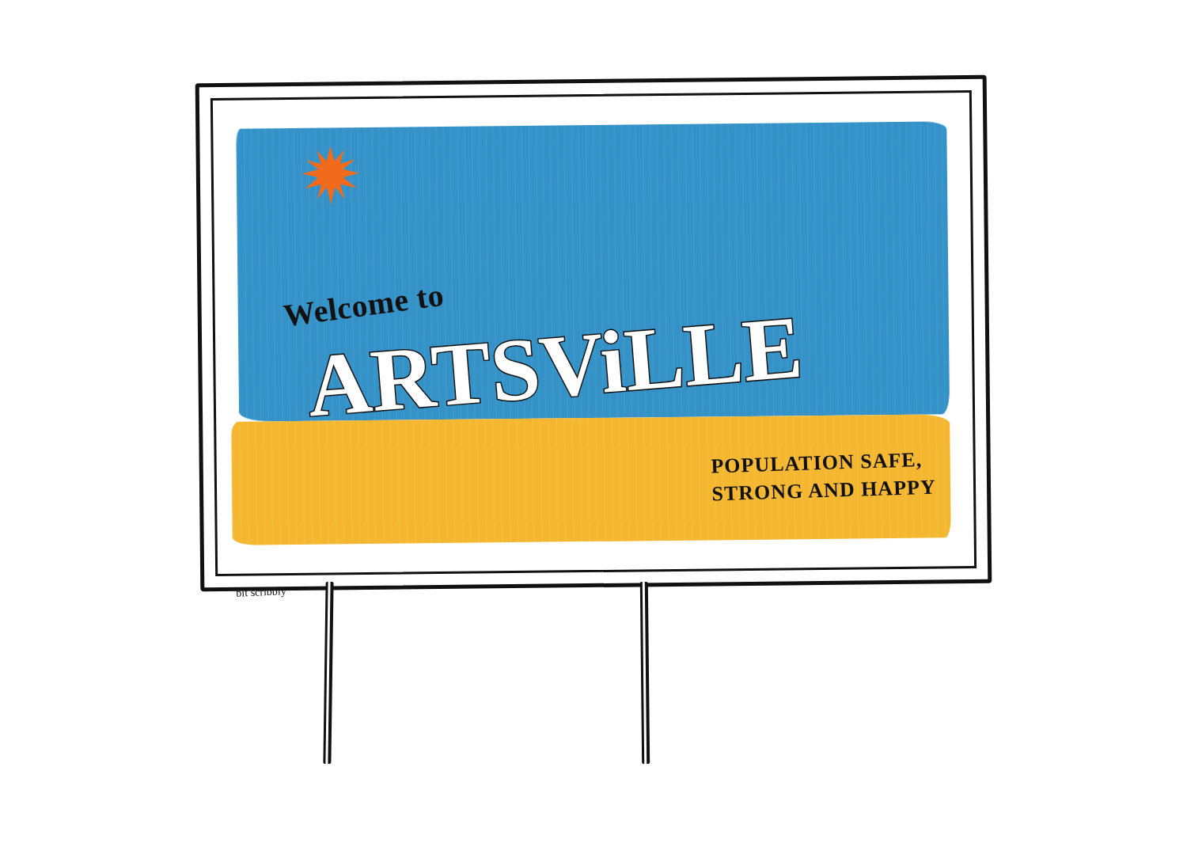Welcome to
ARTSViLLE
Population Safe,
Strong and Happy
bit scribbly